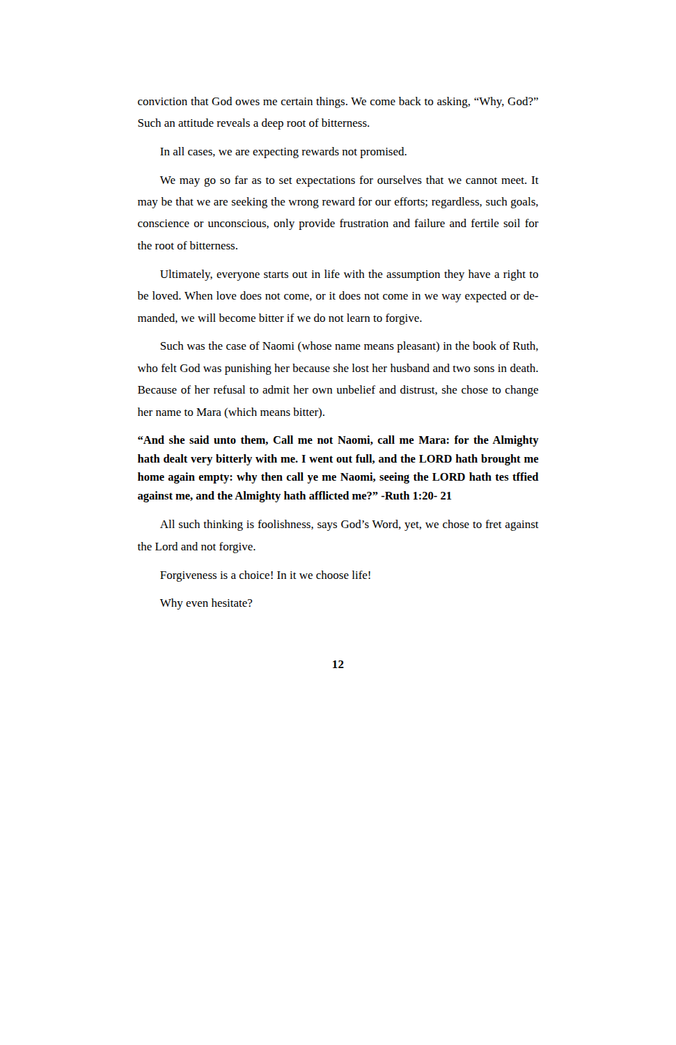conviction that God owes me certain things. We come back to asking, “Why, God?” Such an attitude reveals a deep root of bitterness.
In all cases, we are expecting rewards not promised.
We may go so far as to set expectations for ourselves that we cannot meet. It may be that we are seeking the wrong reward for our efforts; regardless, such goals, conscience or unconscious, only provide frustration and failure and fertile soil for the root of bitterness.
Ultimately, everyone starts out in life with the assumption they have a right to be loved. When love does not come, or it does not come in we way expected or demanded, we will become bitter if we do not learn to forgive.
Such was the case of Naomi (whose name means pleasant) in the book of Ruth, who felt God was punishing her because she lost her husband and two sons in death. Because of her refusal to admit her own unbelief and distrust, she chose to change her name to Mara (which means bitter).
“And she said unto them, Call me not Naomi, call me Mara: for the Almighty hath dealt very bitterly with me. I went out full, and the LORD hath brought me home again empty: why then call ye me Naomi, seeing the LORD hath tes tffied against me, and the Almighty hath afflicted me?” -Ruth 1:20- 21
All such thinking is foolishness, says God’s Word, yet, we chose to fret against the Lord and not forgive.
Forgiveness is a choice! In it we choose life!
Why even hesitate?
12